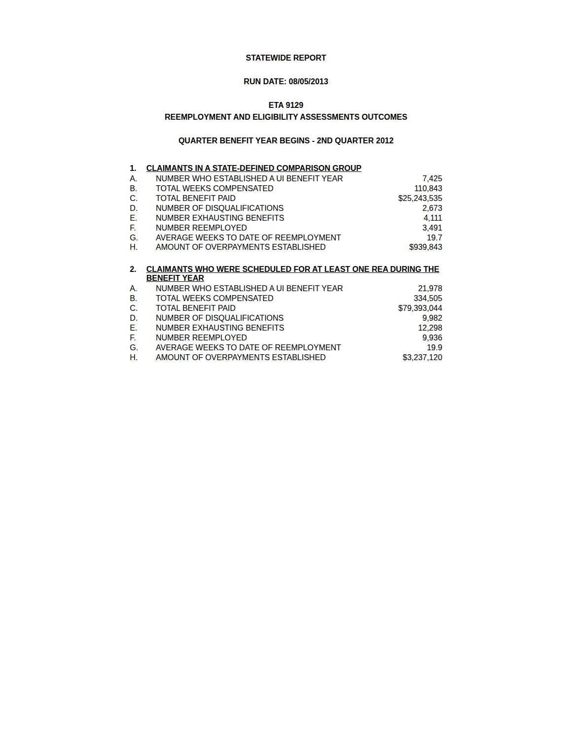STATEWIDE REPORT
RUN DATE: 08/05/2013
ETA 9129
REEMPLOYMENT AND ELIGIBILITY ASSESSMENTS OUTCOMES
QUARTER BENEFIT YEAR BEGINS - 2ND QUARTER 2012
CLAIMANTS IN A STATE-DEFINED COMPARISON GROUP
| A. | NUMBER WHO ESTABLISHED A UI BENEFIT YEAR | 7,425 |
| B. | TOTAL WEEKS COMPENSATED | 110,843 |
| C. | TOTAL BENEFIT PAID | $25,243,535 |
| D. | NUMBER OF DISQUALIFICATIONS | 2,673 |
| E. | NUMBER EXHAUSTING BENEFITS | 4,111 |
| F. | NUMBER REEMPLOYED | 3,491 |
| G. | AVERAGE WEEKS TO DATE OF REEMPLOYMENT | 19.7 |
| H. | AMOUNT OF OVERPAYMENTS ESTABLISHED | $939,843 |
CLAIMANTS WHO WERE SCHEDULED FOR AT LEAST ONE REA DURING THE BENEFIT YEAR
| A. | NUMBER WHO ESTABLISHED A UI BENEFIT YEAR | 21,978 |
| B. | TOTAL WEEKS COMPENSATED | 334,505 |
| C. | TOTAL BENEFIT PAID | $79,393,044 |
| D. | NUMBER OF DISQUALIFICATIONS | 9,982 |
| E. | NUMBER EXHAUSTING BENEFITS | 12,298 |
| F. | NUMBER REEMPLOYED | 9,936 |
| G. | AVERAGE WEEKS TO DATE OF REEMPLOYMENT | 19.9 |
| H. | AMOUNT OF OVERPAYMENTS ESTABLISHED | $3,237,120 |